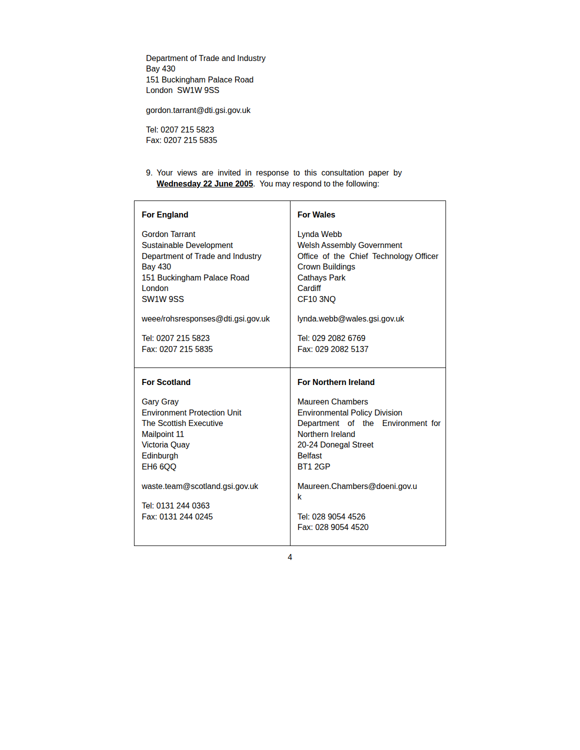Department of Trade and Industry
Bay 430
151 Buckingham Palace Road
London SW1W 9SS
gordon.tarrant@dti.gsi.gov.uk
Tel: 0207 215 5823
Fax: 0207 215 5835
9.
Your views are invited in response to this consultation paper by
Wednesday 22 June 2005. You may respond to the following:
| For England Gordon Tarrant Sustainable Development Department of Trade and Industry Bay 430 151 Buckingham Palace Road London SW1W 9SS weee/rohsresponses@dti.gsi.gov.uk Tel: 0207 215 5823 Fax: 0207 215 5835 | For Wales Lynda Webb Welsh Assembly Government Office of the Chief Technology Officer Crown Buildings Cathays Park Cardiff CF10 3NQ lynda.webb@wales.gsi.gov.uk Tel: 029 2082 6769 Fax: 029 2082 5137 |
| For Scotland Gary Gray Environment Protection Unit The Scottish Executive Mailpoint 11 Victoria Quay Edinburgh EH6 6QQ waste.team@scotland.gsi.gov.uk Tel: 0131 244 0363 Fax: 0131 244 0245 | For Northern Ireland Maureen Chambers Environmental Policy Division Department of the Environment for Northern Ireland 20-24 Donegal Street Belfast BT1 2GP Maureen.Chambers@doeni.gov.u k Tel: 028 9054 4526 Fax: 028 9054 4520 |
4